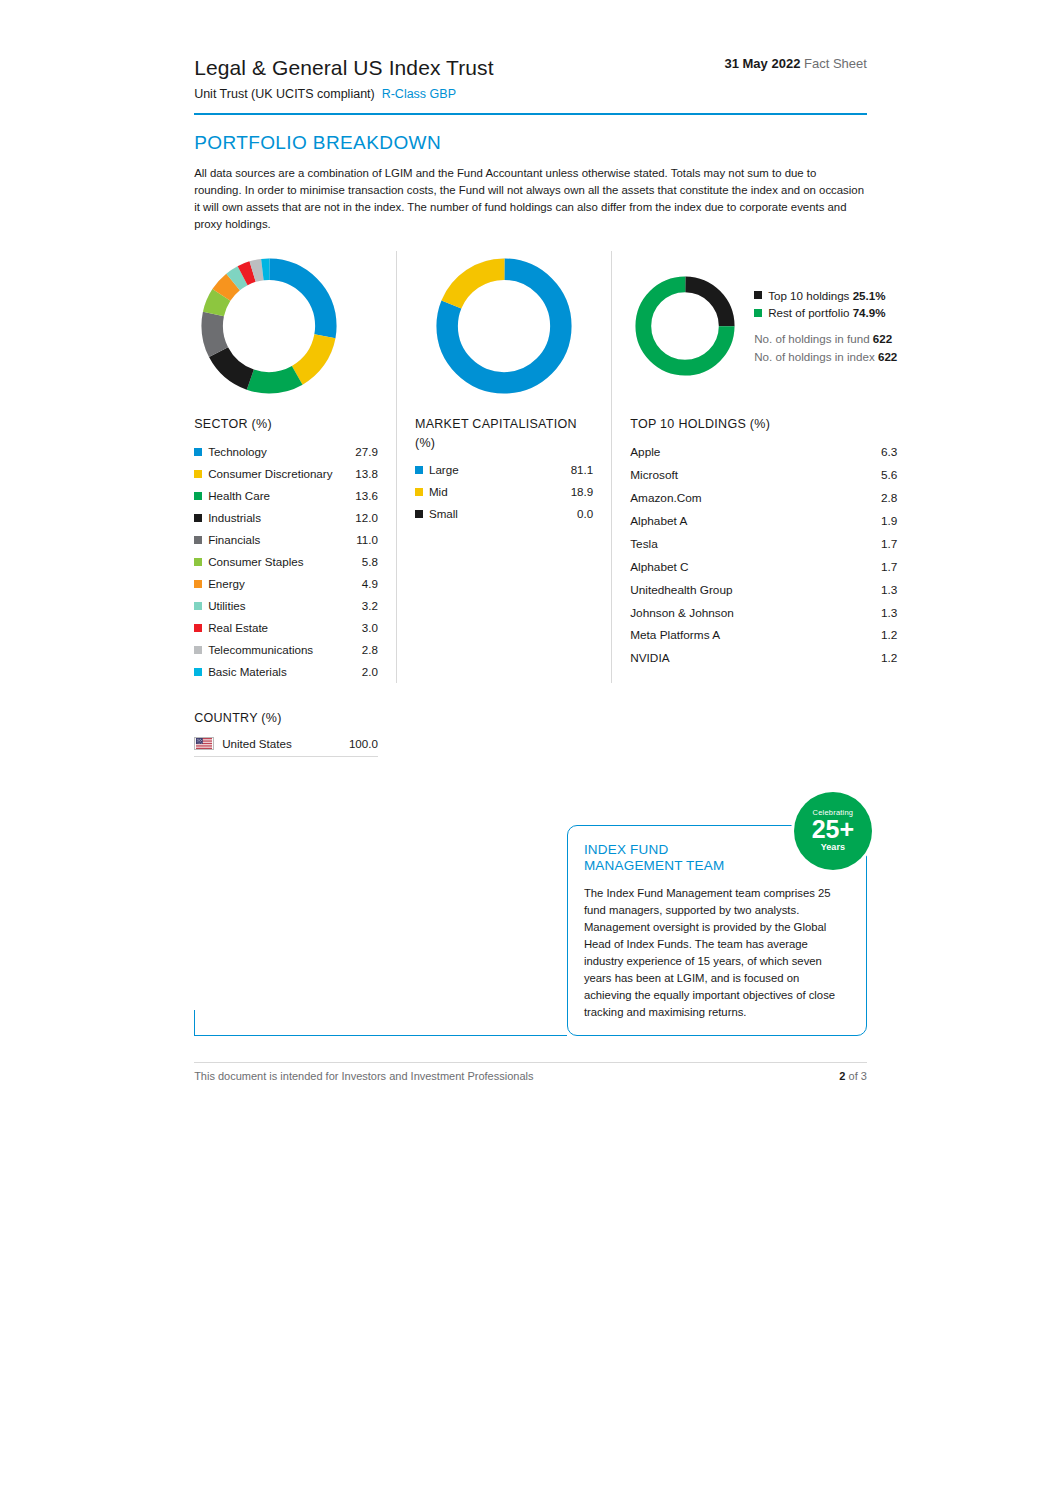Legal & General US Index Trust
Unit Trust (UK UCITS compliant) R-Class GBP
31 May 2022 Fact Sheet
PORTFOLIO BREAKDOWN
All data sources are a combination of LGIM and the Fund Accountant unless otherwise stated. Totals may not sum to due to rounding. In order to minimise transaction costs, the Fund will not always own all the assets that constitute the index and on occasion it will own assets that are not in the index. The number of fund holdings can also differ from the index due to corporate events and proxy holdings.
SECTOR (%)
| Technology | 27.9 |
| Consumer Discretionary | 13.8 |
| Health Care | 13.6 |
| Industrials | 12.0 |
| Financials | 11.0 |
| Consumer Staples | 5.8 |
| Energy | 4.9 |
| Utilities | 3.2 |
| Real Estate | 3.0 |
| Telecommunications | 2.8 |
| Basic Materials | 2.0 |
MARKET CAPITALISATION (%)
| Large | 81.1 |
| Mid | 18.9 |
| Small | 0.0 |
Top 10 holdings 25.1%
Rest of portfolio 74.9%
No. of holdings in fund 622
No. of holdings in index 622
TOP 10 HOLDINGS (%)
| Apple | 6.3 |
| Microsoft | 5.6 |
| Amazon.Com | 2.8 |
| Alphabet A | 1.9 |
| Tesla | 1.7 |
| Alphabet C | 1.7 |
| Unitedhealth Group | 1.3 |
| Johnson & Johnson | 1.3 |
| Meta Platforms A | 1.2 |
| NVIDIA | 1.2 |
COUNTRY (%)
United States 100.0
Celebrating 25+ Years
INDEX FUND
MANAGEMENT TEAM
The Index Fund Management team comprises 25 fund managers, supported by two analysts. Management oversight is provided by the Global Head of Index Funds. The team has average industry experience of 15 years, of which seven years has been at LGIM, and is focused on achieving the equally important objectives of close tracking and maximising returns.
This document is intended for Investors and Investment Professionals
2 of 3